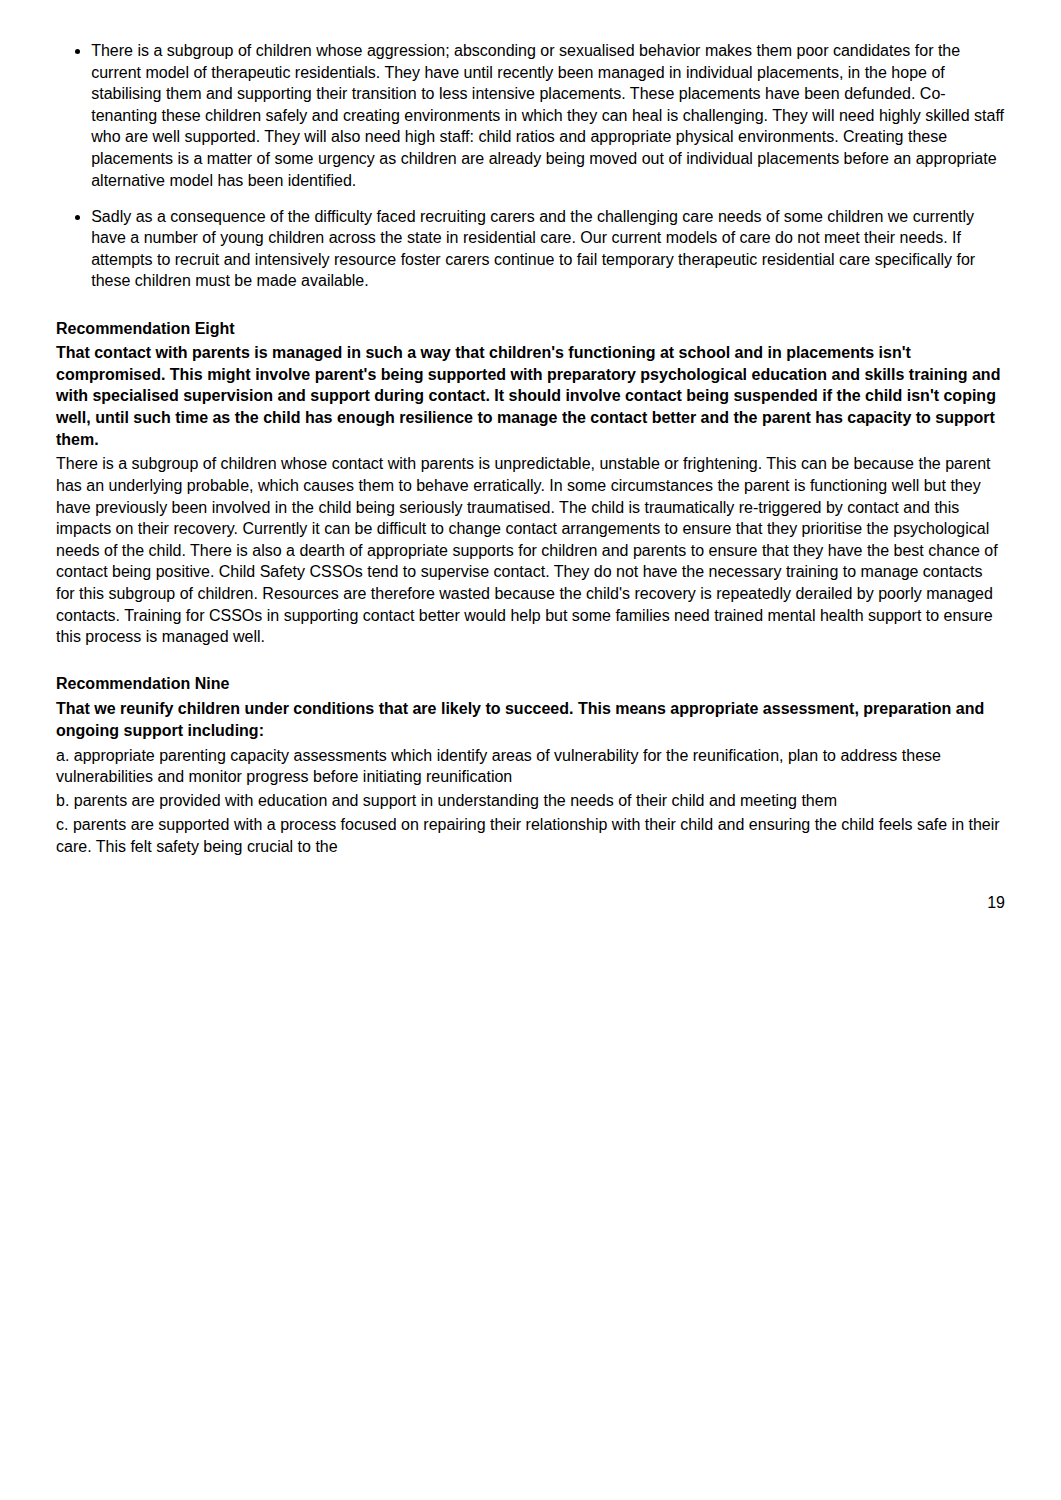There is a subgroup of children whose aggression; absconding or sexualised behavior makes them poor candidates for the current model of therapeutic residentials. They have until recently been managed in individual placements, in the hope of stabilising them and supporting their transition to less intensive placements. These placements have been defunded. Co-tenanting these children safely and creating environments in which they can heal is challenging. They will need highly skilled staff who are well supported. They will also need high staff: child ratios and appropriate physical environments. Creating these placements is a matter of some urgency as children are already being moved out of individual placements before an appropriate alternative model has been identified.
Sadly as a consequence of the difficulty faced recruiting carers and the challenging care needs of some children we currently have a number of young children across the state in residential care. Our current models of care do not meet their needs. If attempts to recruit and intensively resource foster carers continue to fail temporary therapeutic residential care specifically for these children must be made available.
Recommendation Eight
That contact with parents is managed in such a way that children's functioning at school and in placements isn't compromised. This might involve parent's being supported with preparatory psychological education and skills training and with specialised supervision and support during contact. It should involve contact being suspended if the child isn't coping well, until such time as the child has enough resilience to manage the contact better and the parent has capacity to support them.
There is a subgroup of children whose contact with parents is unpredictable, unstable or frightening. This can be because the parent has an underlying probable, which causes them to behave erratically. In some circumstances the parent is functioning well but they have previously been involved in the child being seriously traumatised. The child is traumatically re-triggered by contact and this impacts on their recovery. Currently it can be difficult to change contact arrangements to ensure that they prioritise the psychological needs of the child. There is also a dearth of appropriate supports for children and parents to ensure that they have the best chance of contact being positive. Child Safety CSSOs tend to supervise contact. They do not have the necessary training to manage contacts for this subgroup of children. Resources are therefore wasted because the child's recovery is repeatedly derailed by poorly managed contacts. Training for CSSOs in supporting contact better would help but some families need trained mental health support to ensure this process is managed well.
Recommendation Nine
That we reunify children under conditions that are likely to succeed. This means appropriate assessment, preparation and ongoing support including:
a. appropriate parenting capacity assessments which identify areas of vulnerability for the reunification, plan to address these vulnerabilities and monitor progress before initiating reunification
b. parents are provided with education and support in understanding the needs of their child and meeting them
c. parents are supported with a process focused on repairing their relationship with their child and ensuring the child feels safe in their care. This felt safety being crucial to the
19